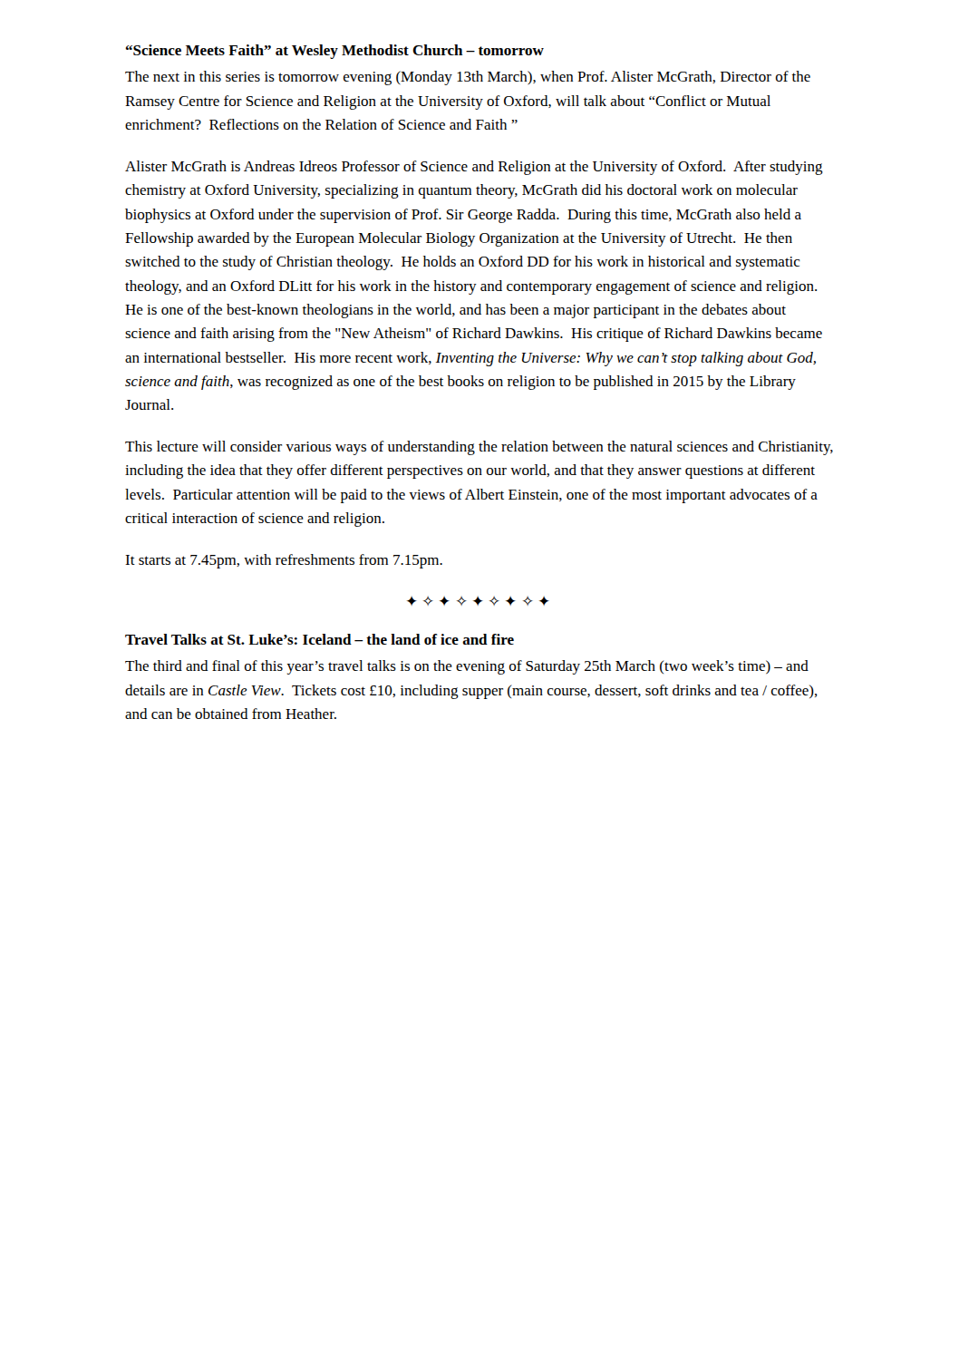“Science Meets Faith” at Wesley Methodist Church – tomorrow
The next in this series is tomorrow evening (Monday 13th March), when Prof. Alister McGrath, Director of the Ramsey Centre for Science and Religion at the University of Oxford, will talk about “Conflict or Mutual enrichment? Reflections on the Relation of Science and Faith ”
Alister McGrath is Andreas Idreos Professor of Science and Religion at the University of Oxford. After studying chemistry at Oxford University, specializing in quantum theory, McGrath did his doctoral work on molecular biophysics at Oxford under the supervision of Prof. Sir George Radda. During this time, McGrath also held a Fellowship awarded by the European Molecular Biology Organization at the University of Utrecht. He then switched to the study of Christian theology. He holds an Oxford DD for his work in historical and systematic theology, and an Oxford DLitt for his work in the history and contemporary engagement of science and religion. He is one of the best-known theologians in the world, and has been a major participant in the debates about science and faith arising from the "New Atheism" of Richard Dawkins. His critique of Richard Dawkins became an international bestseller. His more recent work, Inventing the Universe: Why we can’t stop talking about God, science and faith, was recognized as one of the best books on religion to be published in 2015 by the Library Journal.
This lecture will consider various ways of understanding the relation between the natural sciences and Christianity, including the idea that they offer different perspectives on our world, and that they answer questions at different levels. Particular attention will be paid to the views of Albert Einstein, one of the most important advocates of a critical interaction of science and religion.
It starts at 7.45pm, with refreshments from 7.15pm.
✦✧✦✧✦✧✦✧✦
Travel Talks at St. Luke’s: Iceland – the land of ice and fire
The third and final of this year’s travel talks is on the evening of Saturday 25th March (two week’s time) – and details are in Castle View. Tickets cost £10, including supper (main course, dessert, soft drinks and tea / coffee), and can be obtained from Heather.